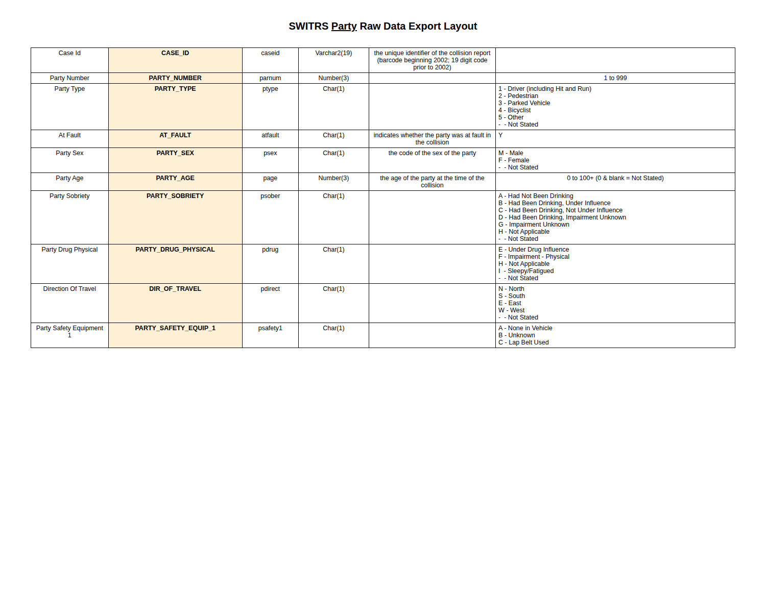SWITRS Party Raw Data Export Layout
| Case Id | CASE_ID | caseid | Varchar2(19) | the unique identifier of the collision report (barcode beginning 2002; 19 digit code prior to 2002) | |
| Party Number | PARTY_NUMBER | parnum | Number(3) | | 1 to 999 |
| Party Type | PARTY_TYPE | ptype | Char(1) | | 1 - Driver (including Hit and Run) 2 - Pedestrian 3 - Parked Vehicle 4 - Bicyclist 5 - Other - - Not Stated |
| At Fault | AT_FAULT | atfault | Char(1) | indicates whether the party was at fault in the collision | Y |
| Party Sex | PARTY_SEX | psex | Char(1) | the code of the sex of the party | M - Male F - Female - - Not Stated |
| Party Age | PARTY_AGE | page | Number(3) | the age of the party at the time of the collision | 0 to 100+ (0 & blank = Not Stated) |
| Party Sobriety | PARTY_SOBRIETY | psober | Char(1) | | A - Had Not Been Drinking B - Had Been Drinking, Under Influence C - Had Been Drinking, Not Under Influence D - Had Been Drinking, Impairment Unknown G - Impairment Unknown H - Not Applicable - - Not Stated |
| Party Drug Physical | PARTY_DRUG_PHYSICAL | pdrug | Char(1) | | E - Under Drug Influence F - Impairment - Physical H - Not Applicable I - Sleepy/Fatigued - - Not Stated |
| Direction Of Travel | DIR_OF_TRAVEL | pdirect | Char(1) | | N - North S - South E - East W - West - - Not Stated |
| Party Safety Equipment 1 | PARTY_SAFETY_EQUIP_1 | psafety1 | Char(1) | | A - None in Vehicle B - Unknown C - Lap Belt Used |